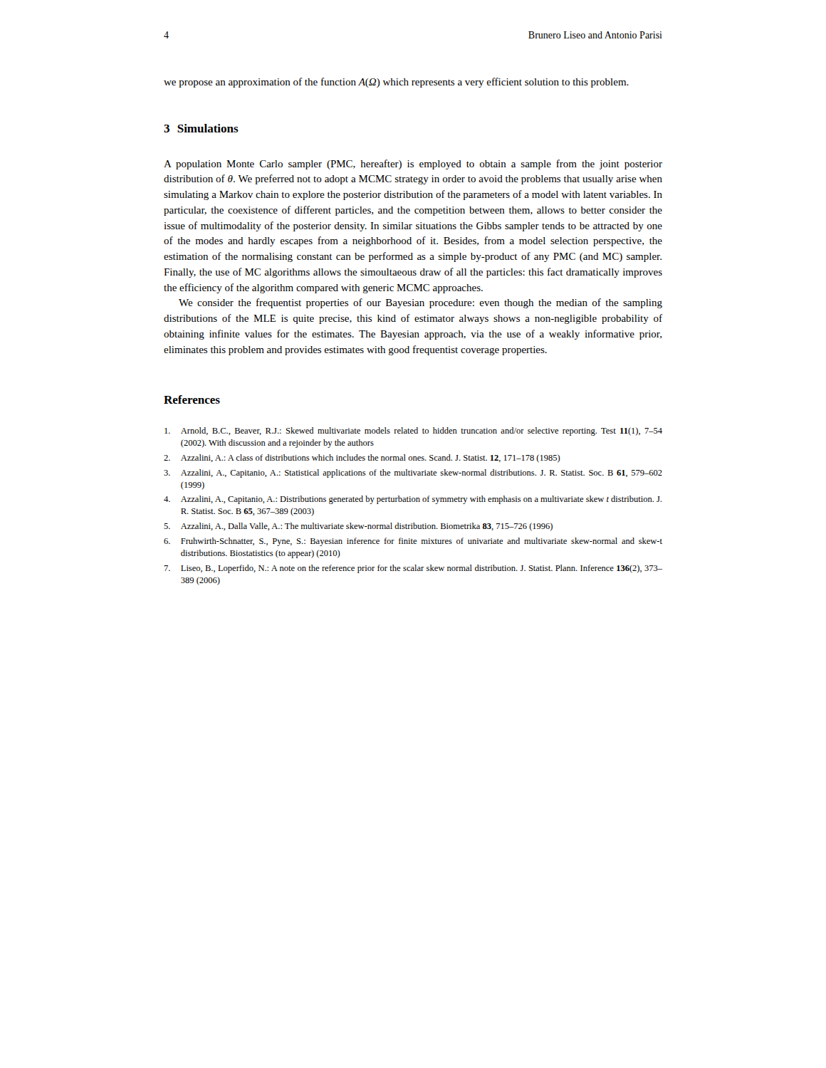4 Brunero Liseo and Antonio Parisi
we propose an approximation of the function A(Ω) which represents a very efficient solution to this problem.
3 Simulations
A population Monte Carlo sampler (PMC, hereafter) is employed to obtain a sample from the joint posterior distribution of θ. We preferred not to adopt a MCMC strategy in order to avoid the problems that usually arise when simulating a Markov chain to explore the posterior distribution of the parameters of a model with latent variables. In particular, the coexistence of different particles, and the competition between them, allows to better consider the issue of multimodality of the posterior density. In similar situations the Gibbs sampler tends to be attracted by one of the modes and hardly escapes from a neighborhood of it. Besides, from a model selection perspective, the estimation of the normalising constant can be performed as a simple by-product of any PMC (and MC) sampler. Finally, the use of MC algorithms allows the simoultaeous draw of all the particles: this fact dramatically improves the efficiency of the algorithm compared with generic MCMC approaches.
We consider the frequentist properties of our Bayesian procedure: even though the median of the sampling distributions of the MLE is quite precise, this kind of estimator always shows a non-negligible probability of obtaining infinite values for the estimates. The Bayesian approach, via the use of a weakly informative prior, eliminates this problem and provides estimates with good frequentist coverage properties.
References
Arnold, B.C., Beaver, R.J.: Skewed multivariate models related to hidden truncation and/or selective reporting. Test 11(1), 7–54 (2002). With discussion and a rejoinder by the authors
Azzalini, A.: A class of distributions which includes the normal ones. Scand. J. Statist. 12, 171–178 (1985)
Azzalini, A., Capitanio, A.: Statistical applications of the multivariate skew-normal distributions. J. R. Statist. Soc. B 61, 579–602 (1999)
Azzalini, A., Capitanio, A.: Distributions generated by perturbation of symmetry with emphasis on a multivariate skew t distribution. J. R. Statist. Soc. B 65, 367–389 (2003)
Azzalini, A., Dalla Valle, A.: The multivariate skew-normal distribution. Biometrika 83, 715–726 (1996)
Fruhwirth-Schnatter, S., Pyne, S.: Bayesian inference for finite mixtures of univariate and multivariate skew-normal and skew-t distributions. Biostatistics (to appear) (2010)
Liseo, B., Loperfido, N.: A note on the reference prior for the scalar skew normal distribution. J. Statist. Plann. Inference 136(2), 373–389 (2006)